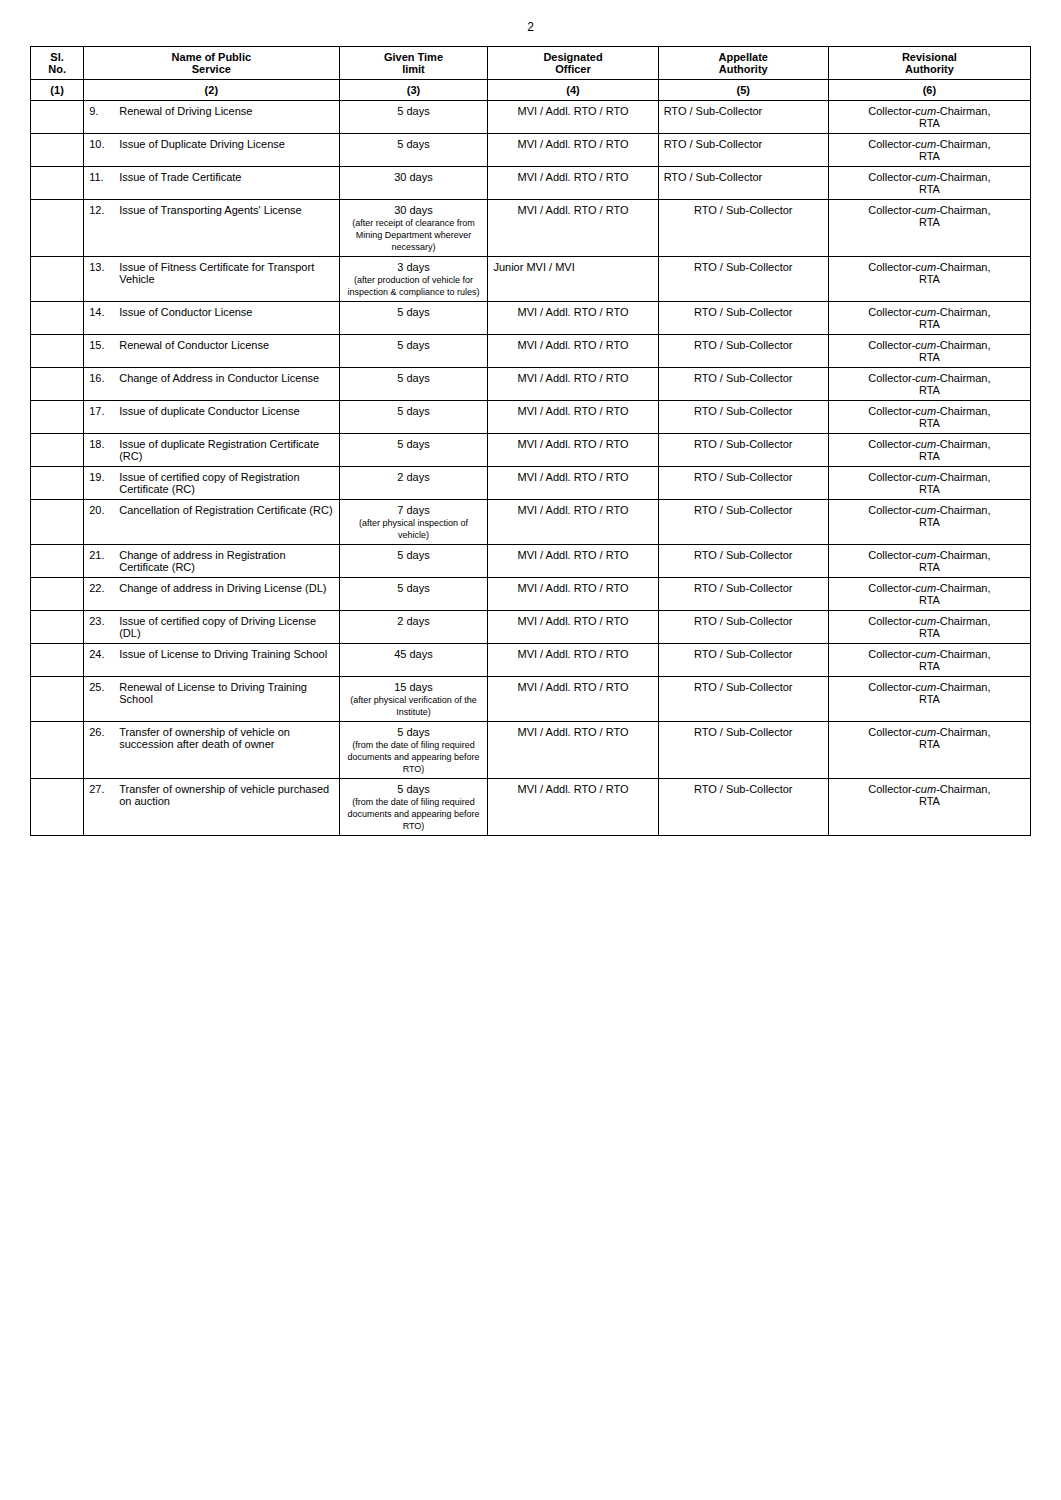2
| Sl. No. | Name of Public Service | Given Time limit | Designated Officer | Appellate Authority | Revisional Authority |
| --- | --- | --- | --- | --- | --- |
| (1) | (2) | (3) | (4) | (5) | (6) |
| | 9. Renewal of Driving License | 5 days | MVI / Addl. RTO / RTO | RTO / Sub-Collector | Collector- cum -Chairman, RTA |
| | 10. Issue of Duplicate Driving License | 5 days | MVI / Addl. RTO / RTO | RTO / Sub-Collector | Collector- cum -Chairman, RTA |
| | 11. Issue of Trade Certificate | 30 days | MVI / Addl. RTO / RTO | RTO / Sub-Collector | Collector- cum -Chairman, RTA |
| | 12. Issue of Transporting Agents' License | 30 days (after receipt of clearance from Mining Department wherever necessary) | MVI / Addl. RTO / RTO | RTO / Sub-Collector | Collector- cum -Chairman, RTA |
| | 13. Issue of Fitness Certificate for Transport Vehicle | 3 days (after production of vehicle for inspection & compliance to rules) | Junior MVI / MVI | RTO / Sub-Collector | Collector- cum -Chairman, RTA |
| | 14. Issue of Conductor License | 5 days | MVI / Addl. RTO / RTO | RTO / Sub-Collector | Collector- cum -Chairman, RTA |
| | 15. Renewal of Conductor License | 5 days | MVI / Addl. RTO / RTO | RTO / Sub-Collector | Collector- cum -Chairman, RTA |
| | 16. Change of Address in Conductor License | 5 days | MVI / Addl. RTO / RTO | RTO / Sub-Collector | Collector- cum -Chairman, RTA |
| | 17. Issue of duplicate Conductor License | 5 days | MVI / Addl. RTO / RTO | RTO / Sub-Collector | Collector- cum -Chairman, RTA |
| | 18. Issue of duplicate Registration Certificate (RC) | 5 days | MVI / Addl. RTO / RTO | RTO / Sub-Collector | Collector- cum -Chairman, RTA |
| | 19. Issue of certified copy of Registration Certificate (RC) | 2 days | MVI / Addl. RTO / RTO | RTO / Sub-Collector | Collector- cum -Chairman, RTA |
| | 20. Cancellation of Registration Certificate (RC) | 7 days (after physical inspection of vehicle) | MVI / Addl. RTO / RTO | RTO / Sub-Collector | Collector- cum -Chairman, RTA |
| | 21. Change of address in Registration Certificate (RC) | 5 days | MVI / Addl. RTO / RTO | RTO / Sub-Collector | Collector- cum -Chairman, RTA |
| | 22. Change of address in Driving License (DL) | 5 days | MVI / Addl. RTO / RTO | RTO / Sub-Collector | Collector- cum -Chairman, RTA |
| | 23. Issue of certified copy of Driving License (DL) | 2 days | MVI / Addl. RTO / RTO | RTO / Sub-Collector | Collector- cum -Chairman, RTA |
| | 24. Issue of License to Driving Training School | 45 days | MVI / Addl. RTO / RTO | RTO / Sub-Collector | Collector- cum -Chairman, RTA |
| | 25. Renewal of License to Driving Training School | 15 days (after physical verification of the Institute) | MVI / Addl. RTO / RTO | RTO / Sub-Collector | Collector- cum -Chairman, RTA |
| | 26. Transfer of ownership of vehicle on succession after death of owner | 5 days (from the date of filing required documents and appearing before RTO) | MVI / Addl. RTO / RTO | RTO / Sub-Collector | Collector- cum -Chairman, RTA |
| | 27. Transfer of ownership of vehicle purchased on auction | 5 days (from the date of filing required documents and appearing before RTO) | MVI / Addl. RTO / RTO | RTO / Sub-Collector | Collector- cum -Chairman, RTA |